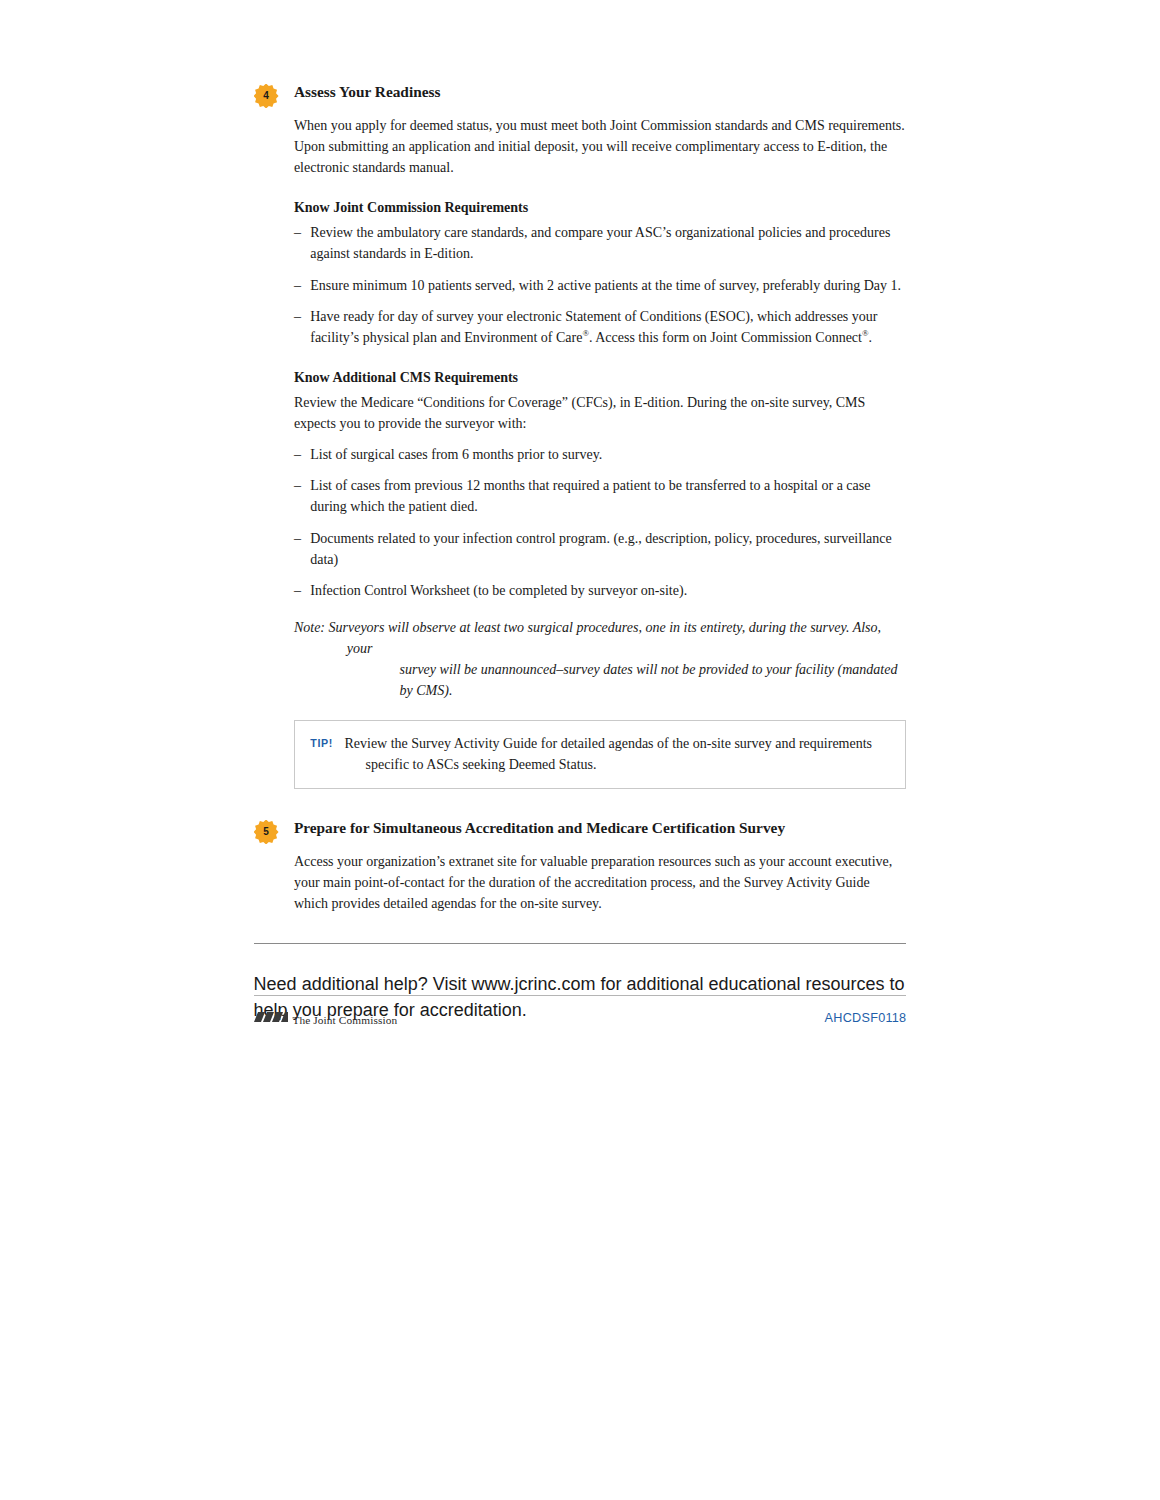4
Assess Your Readiness
When you apply for deemed status, you must meet both Joint Commission standards and CMS requirements. Upon submitting an application and initial deposit, you will receive complimentary access to E-dition, the electronic standards manual.
Know Joint Commission Requirements
Review the ambulatory care standards, and compare your ASC’s organizational policies and procedures against standards in E-dition.
Ensure minimum 10 patients served, with 2 active patients at the time of survey, preferably during Day 1.
Have ready for day of survey your electronic Statement of Conditions (ESOC), which addresses your facility’s physical plan and Environment of Care®. Access this form on Joint Commission Connect®.
Know Additional CMS Requirements
Review the Medicare “Conditions for Coverage” (CFCs), in E-dition. During the on-site survey, CMS expects you to provide the surveyor with:
List of surgical cases from 6 months prior to survey.
List of cases from previous 12 months that required a patient to be transferred to a hospital or a case during which the patient died.
Documents related to your infection control program. (e.g., description, policy, procedures, surveillance data)
Infection Control Worksheet (to be completed by surveyor on-site).
Note: Surveyors will observe at least two surgical procedures, one in its entirety, during the survey. Also, your survey will be unannounced–survey dates will not be provided to your facility (mandated by CMS).
TIP!
Review the Survey Activity Guide for detailed agendas of the on-site survey and requirements specific to ASCs seeking Deemed Status.
5
Prepare for Simultaneous Accreditation and Medicare Certification Survey
Access your organization’s extranet site for valuable preparation resources such as your account executive, your main point-of-contact for the duration of the accreditation process, and the Survey Activity Guide which provides detailed agendas for the on-site survey.
Need additional help? Visit www.jcrinc.com for additional educational resources to help you prepare for accreditation.
The Joint Commission
AHCDSF0118